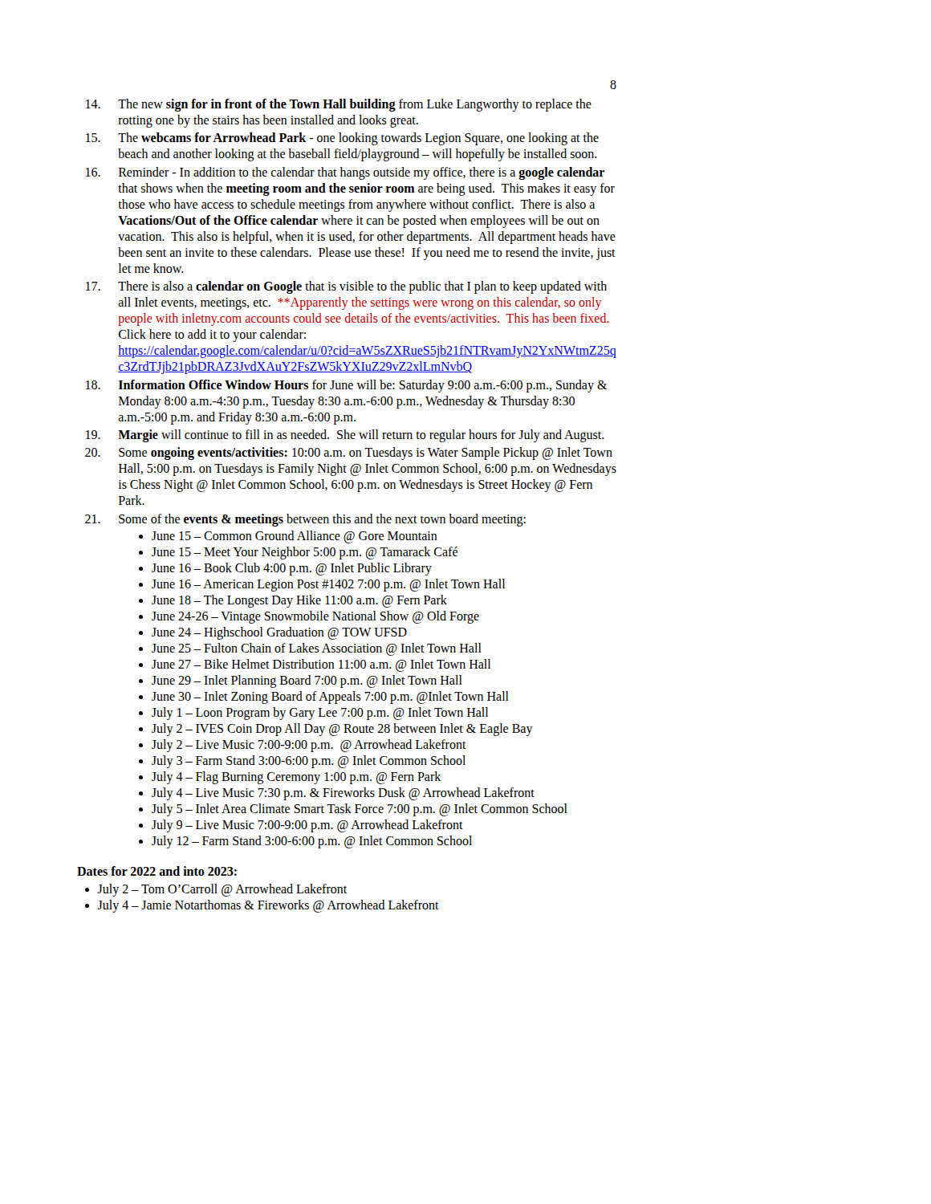8
14. The new sign for in front of the Town Hall building from Luke Langworthy to replace the rotting one by the stairs has been installed and looks great.
15. The webcams for Arrowhead Park - one looking towards Legion Square, one looking at the beach and another looking at the baseball field/playground – will hopefully be installed soon.
16. Reminder - In addition to the calendar that hangs outside my office, there is a google calendar that shows when the meeting room and the senior room are being used. This makes it easy for those who have access to schedule meetings from anywhere without conflict. There is also a Vacations/Out of the Office calendar where it can be posted when employees will be out on vacation. This also is helpful, when it is used, for other departments. All department heads have been sent an invite to these calendars. Please use these! If you need me to resend the invite, just let me know.
17. There is also a calendar on Google that is visible to the public that I plan to keep updated with all Inlet events, meetings, etc. **Apparently the settings were wrong on this calendar, so only people with inletny.com accounts could see details of the events/activities. This has been fixed. Click here to add it to your calendar:
https://calendar.google.com/calendar/u/0?cid=aW5sZXRueS5jb21fNTRvamJyN2YxNWtmZ25q
c3ZrdTJjb21pbDRAZ3JvdXAuY2FsZW5kYXIuZ29vZ2xlLmNvbQ
18. Information Office Window Hours for June will be: Saturday 9:00 a.m.-6:00 p.m., Sunday & Monday 8:00 a.m.-4:30 p.m., Tuesday 8:30 a.m.-6:00 p.m., Wednesday & Thursday 8:30 a.m.-5:00 p.m. and Friday 8:30 a.m.-6:00 p.m.
19. Margie will continue to fill in as needed. She will return to regular hours for July and August.
20. Some ongoing events/activities: 10:00 a.m. on Tuesdays is Water Sample Pickup @ Inlet Town Hall, 5:00 p.m. on Tuesdays is Family Night @ Inlet Common School, 6:00 p.m. on Wednesdays is Chess Night @ Inlet Common School, 6:00 p.m. on Wednesdays is Street Hockey @ Fern Park.
21. Some of the events & meetings between this and the next town board meeting:
June 15 – Common Ground Alliance @ Gore Mountain
June 15 – Meet Your Neighbor 5:00 p.m. @ Tamarack Café
June 16 – Book Club 4:00 p.m. @ Inlet Public Library
June 16 – American Legion Post #1402 7:00 p.m. @ Inlet Town Hall
June 18 – The Longest Day Hike 11:00 a.m. @ Fern Park
June 24-26 – Vintage Snowmobile National Show @ Old Forge
June 24 – Highschool Graduation @ TOW UFSD
June 25 – Fulton Chain of Lakes Association @ Inlet Town Hall
June 27 – Bike Helmet Distribution 11:00 a.m. @ Inlet Town Hall
June 29 – Inlet Planning Board 7:00 p.m. @ Inlet Town Hall
June 30 – Inlet Zoning Board of Appeals 7:00 p.m. @Inlet Town Hall
July 1 – Loon Program by Gary Lee 7:00 p.m. @ Inlet Town Hall
July 2 – IVES Coin Drop All Day @ Route 28 between Inlet & Eagle Bay
July 2 – Live Music 7:00-9:00 p.m. @ Arrowhead Lakefront
July 3 – Farm Stand 3:00-6:00 p.m. @ Inlet Common School
July 4 – Flag Burning Ceremony 1:00 p.m. @ Fern Park
July 4 – Live Music 7:30 p.m. & Fireworks Dusk @ Arrowhead Lakefront
July 5 – Inlet Area Climate Smart Task Force 7:00 p.m. @ Inlet Common School
July 9 – Live Music 7:00-9:00 p.m. @ Arrowhead Lakefront
July 12 – Farm Stand 3:00-6:00 p.m. @ Inlet Common School
Dates for 2022 and into 2023:
July 2 – Tom O’Carroll @ Arrowhead Lakefront
July 4 – Jamie Notarthomas & Fireworks @ Arrowhead Lakefront